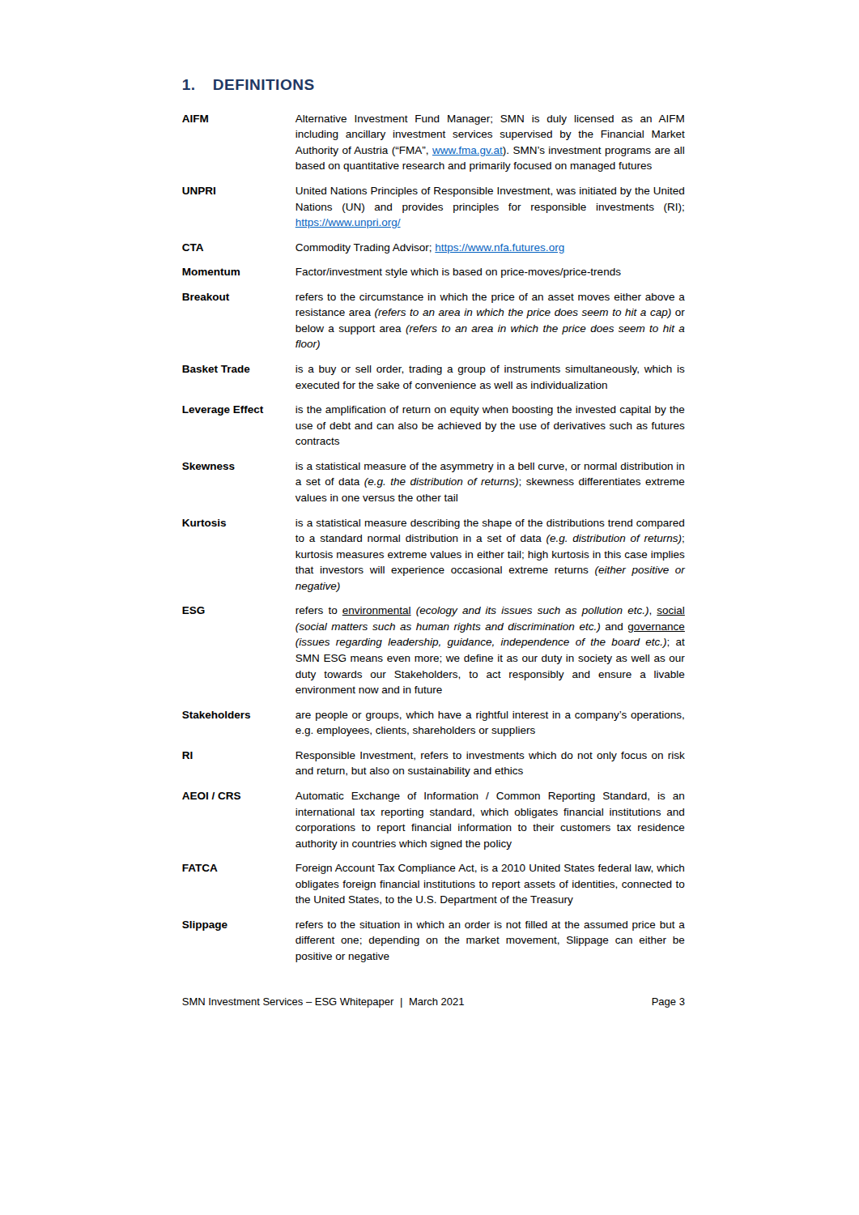1. DEFINITIONS
AIFM
Alternative Investment Fund Manager; SMN is duly licensed as an AIFM including ancillary investment services supervised by the Financial Market Authority of Austria (“FMA”, www.fma.gv.at). SMN’s investment programs are all based on quantitative research and primarily focused on managed futures
UNPRI
United Nations Principles of Responsible Investment, was initiated by the United Nations (UN) and provides principles for responsible investments (RI); https://www.unpri.org/
CTA
Commodity Trading Advisor; https://www.nfa.futures.org
Momentum
Factor/investment style which is based on price-moves/price-trends
Breakout
refers to the circumstance in which the price of an asset moves either above a resistance area (refers to an area in which the price does seem to hit a cap) or below a support area (refers to an area in which the price does seem to hit a floor)
Basket Trade
is a buy or sell order, trading a group of instruments simultaneously, which is executed for the sake of convenience as well as individualization
Leverage Effect
is the amplification of return on equity when boosting the invested capital by the use of debt and can also be achieved by the use of derivatives such as futures contracts
Skewness
is a statistical measure of the asymmetry in a bell curve, or normal distribution in a set of data (e.g. the distribution of returns); skewness differentiates extreme values in one versus the other tail
Kurtosis
is a statistical measure describing the shape of the distributions trend compared to a standard normal distribution in a set of data (e.g. distribution of returns); kurtosis measures extreme values in either tail; high kurtosis in this case implies that investors will experience occasional extreme returns (either positive or negative)
ESG
refers to environmental (ecology and its issues such as pollution etc.), social (social matters such as human rights and discrimination etc.) and governance (issues regarding leadership, guidance, independence of the board etc.); at SMN ESG means even more; we define it as our duty in society as well as our duty towards our Stakeholders, to act responsibly and ensure a livable environment now and in future
Stakeholders
are people or groups, which have a rightful interest in a company’s operations, e.g. employees, clients, shareholders or suppliers
RI
Responsible Investment, refers to investments which do not only focus on risk and return, but also on sustainability and ethics
AEOI / CRS
Automatic Exchange of Information / Common Reporting Standard, is an international tax reporting standard, which obligates financial institutions and corporations to report financial information to their customers tax residence authority in countries which signed the policy
FATCA
Foreign Account Tax Compliance Act, is a 2010 United States federal law, which obligates foreign financial institutions to report assets of identities, connected to the United States, to the U.S. Department of the Treasury
Slippage
refers to the situation in which an order is not filled at the assumed price but a different one; depending on the market movement, Slippage can either be positive or negative
SMN Investment Services – ESG Whitepaper | March 2021
Page 3